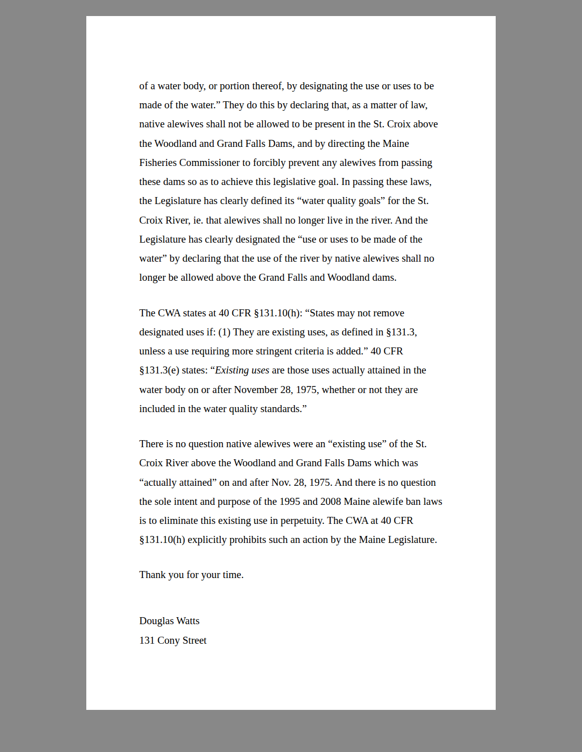of a water body, or portion thereof, by designating the use or uses to be made of the water.” They do this by declaring that, as a matter of law, native alewives shall not be allowed to be present in the St. Croix above the Woodland and Grand Falls Dams, and by directing the Maine Fisheries Commissioner to forcibly prevent any alewives from passing these dams so as to achieve this legislative goal. In passing these laws, the Legislature has clearly defined its “water quality goals” for the St. Croix River, ie. that alewives shall no longer live in the river. And the Legislature has clearly designated the “use or uses to be made of the water” by declaring that the use of the river by native alewives shall no longer be allowed above the Grand Falls and Woodland dams.
The CWA states at 40 CFR §131.10(h): “States may not remove designated uses if: (1) They are existing uses, as defined in §131.3, unless a use requiring more stringent criteria is added.” 40 CFR §131.3(e) states: “Existing uses are those uses actually attained in the water body on or after November 28, 1975, whether or not they are included in the water quality standards.”
There is no question native alewives were an “existing use” of the St. Croix River above the Woodland and Grand Falls Dams which was “actually attained” on and after Nov. 28, 1975. And there is no question the sole intent and purpose of the 1995 and 2008 Maine alewife ban laws is to eliminate this existing use in perpetuity. The CWA at 40 CFR §131.10(h) explicitly prohibits such an action by the Maine Legislature.
Thank you for your time.
Douglas Watts 131 Cony Street